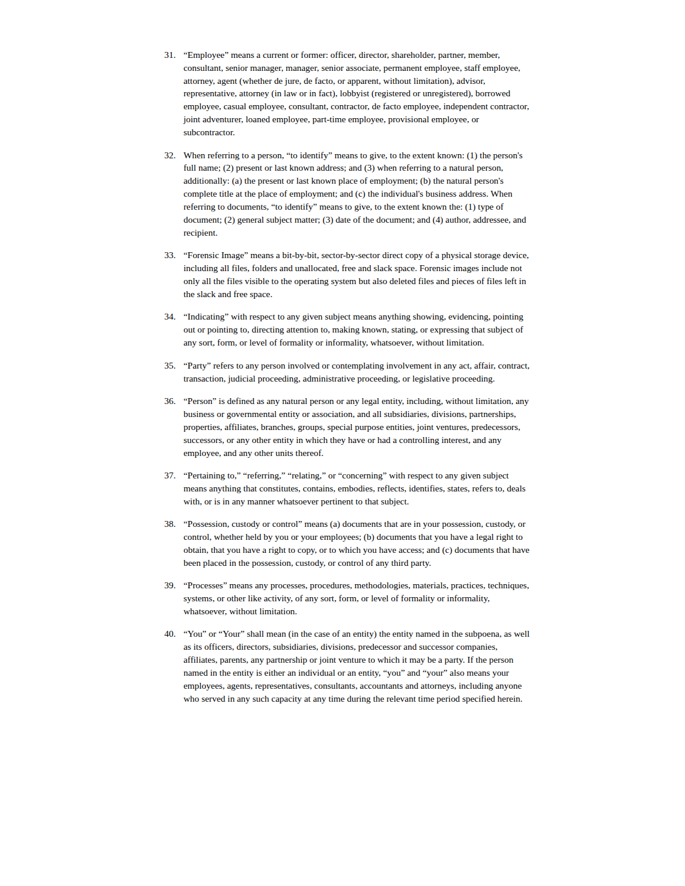“Employee” means a current or former: officer, director, shareholder, partner, member, consultant, senior manager, manager, senior associate, permanent employee, staff employee, attorney, agent (whether de jure, de facto, or apparent, without limitation), advisor, representative, attorney (in law or in fact), lobbyist (registered or unregistered), borrowed employee, casual employee, consultant, contractor, de facto employee, independent contractor, joint adventurer, loaned employee, part-time employee, provisional employee, or subcontractor.
When referring to a person, “to identify” means to give, to the extent known: (1) the person's full name; (2) present or last known address; and (3) when referring to a natural person, additionally: (a) the present or last known place of employment; (b) the natural person's complete title at the place of employment; and (c) the individual's business address. When referring to documents, “to identify” means to give, to the extent known the: (1) type of document; (2) general subject matter; (3) date of the document; and (4) author, addressee, and recipient.
“Forensic Image” means a bit-by-bit, sector-by-sector direct copy of a physical storage device, including all files, folders and unallocated, free and slack space. Forensic images include not only all the files visible to the operating system but also deleted files and pieces of files left in the slack and free space.
“Indicating” with respect to any given subject means anything showing, evidencing, pointing out or pointing to, directing attention to, making known, stating, or expressing that subject of any sort, form, or level of formality or informality, whatsoever, without limitation.
“Party” refers to any person involved or contemplating involvement in any act, affair, contract, transaction, judicial proceeding, administrative proceeding, or legislative proceeding.
“Person” is defined as any natural person or any legal entity, including, without limitation, any business or governmental entity or association, and all subsidiaries, divisions, partnerships, properties, affiliates, branches, groups, special purpose entities, joint ventures, predecessors, successors, or any other entity in which they have or had a controlling interest, and any employee, and any other units thereof.
“Pertaining to,” “referring,” “relating,” or “concerning” with respect to any given subject means anything that constitutes, contains, embodies, reflects, identifies, states, refers to, deals with, or is in any manner whatsoever pertinent to that subject.
“Possession, custody or control” means (a) documents that are in your possession, custody, or control, whether held by you or your employees; (b) documents that you have a legal right to obtain, that you have a right to copy, or to which you have access; and (c) documents that have been placed in the possession, custody, or control of any third party.
“Processes” means any processes, procedures, methodologies, materials, practices, techniques, systems, or other like activity, of any sort, form, or level of formality or informality, whatsoever, without limitation.
“You” or “Your” shall mean (in the case of an entity) the entity named in the subpoena, as well as its officers, directors, subsidiaries, divisions, predecessor and successor companies, affiliates, parents, any partnership or joint venture to which it may be a party. If the person named in the entity is either an individual or an entity, “you” and “your” also means your employees, agents, representatives, consultants, accountants and attorneys, including anyone who served in any such capacity at any time during the relevant time period specified herein.